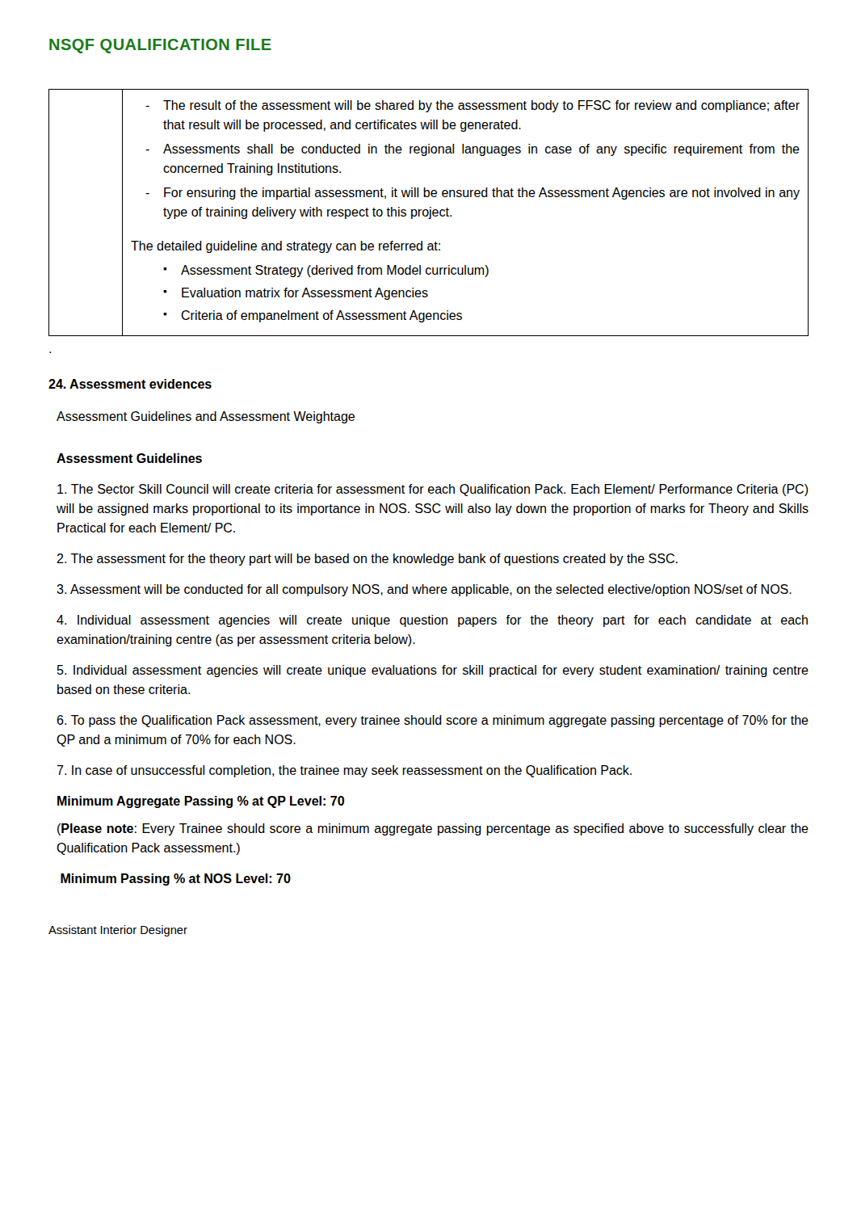NSQF QUALIFICATION FILE
| | The result of the assessment will be shared by the assessment body to FFSC for review and compliance; after that result will be processed, and certificates will be generated. Assessments shall be conducted in the regional languages in case of any specific requirement from the concerned Training Institutions. For ensuring the impartial assessment, it will be ensured that the Assessment Agencies are not involved in any type of training delivery with respect to this project. The detailed guideline and strategy can be referred at: Assessment Strategy (derived from Model curriculum) Evaluation matrix for Assessment Agencies Criteria of empanelment of Assessment Agencies |
.
24. Assessment evidences
Assessment Guidelines and Assessment Weightage
Assessment Guidelines
1. The Sector Skill Council will create criteria for assessment for each Qualification Pack. Each Element/ Performance Criteria (PC) will be assigned marks proportional to its importance in NOS. SSC will also lay down the proportion of marks for Theory and Skills Practical for each Element/ PC.
2. The assessment for the theory part will be based on the knowledge bank of questions created by the SSC.
3. Assessment will be conducted for all compulsory NOS, and where applicable, on the selected elective/option NOS/set of NOS.
4. Individual assessment agencies will create unique question papers for the theory part for each candidate at each examination/training centre (as per assessment criteria below).
5. Individual assessment agencies will create unique evaluations for skill practical for every student examination/ training centre based on these criteria.
6. To pass the Qualification Pack assessment, every trainee should score a minimum aggregate passing percentage of 70% for the QP and a minimum of 70% for each NOS.
7. In case of unsuccessful completion, the trainee may seek reassessment on the Qualification Pack.
Minimum Aggregate Passing % at QP Level: 70
(Please note: Every Trainee should score a minimum aggregate passing percentage as specified above to successfully clear the Qualification Pack assessment.)
Minimum Passing % at NOS Level: 70
Assistant Interior Designer